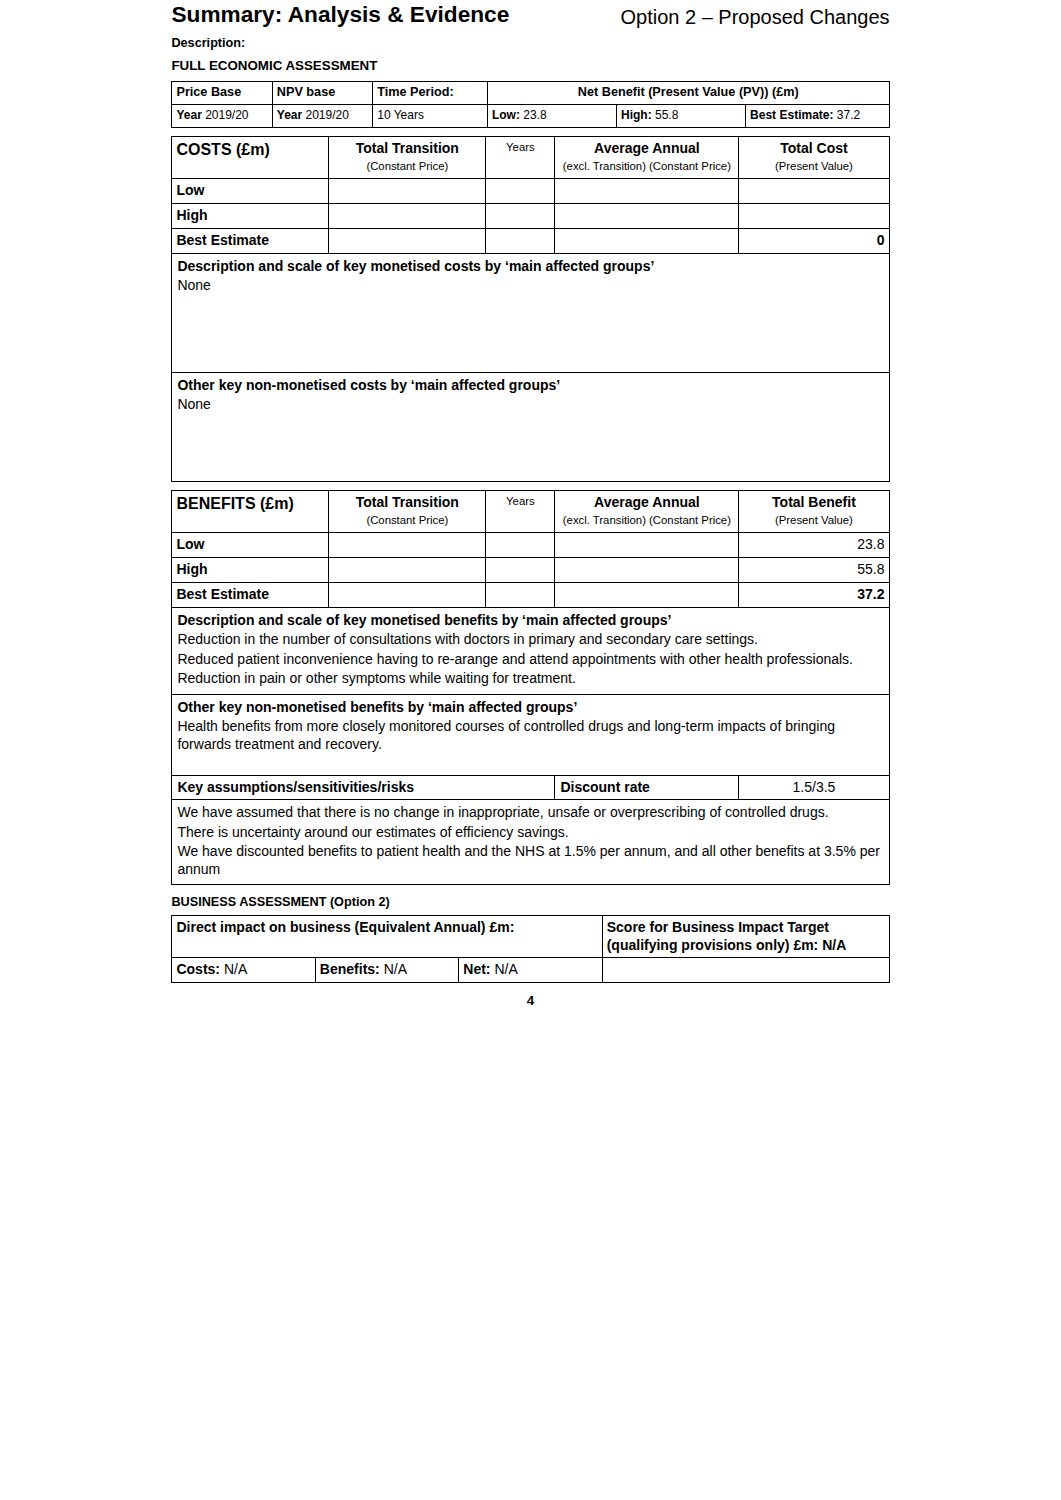Summary: Analysis & Evidence
Option 2 – Proposed Changes
Description:
FULL ECONOMIC ASSESSMENT
| Price Base | NPV base | Time Period: | Net Benefit (Present Value (PV)) (£m) |
| Year 2019/20 | Year 2019/20 | 10 Years | Low: 23.8 | High: 55.8 | Best Estimate: 37.2 |
| COSTS (£m) | Total Transition (Constant Price) | Years | Average Annual (excl. Transition) (Constant Price) | Total Cost (Present Value) |
| Low | | | | |
| High | | | | |
| Best Estimate | | | | 0 |
| Description and scale of key monetised costs by ‘main affected groups’ None |
| Other key non-monetised costs by ‘main affected groups’ None |
| BENEFITS (£m) | Total Transition (Constant Price) | Years | Average Annual (excl. Transition) (Constant Price) | Total Benefit (Present Value) |
| Low | | | | 23.8 |
| High | | | | 55.8 |
| Best Estimate | | | | 37.2 |
| Description and scale of key monetised benefits by ‘main affected groups’ Reduction in the number of consultations with doctors in primary and secondary care settings. Reduced patient inconvenience having to re-arange and attend appointments with other health professionals. Reduction in pain or other symptoms while waiting for treatment. |
| Other key non-monetised benefits by ‘main affected groups’ Health benefits from more closely monitored courses of controlled drugs and long-term impacts of bringing forwards treatment and recovery. |
| Key assumptions/sensitivities/risks | Discount rate | 1.5/3.5 |
| We have assumed that there is no change in inappropriate, unsafe or overprescribing of controlled drugs. There is uncertainty around our estimates of efficiency savings. We have discounted benefits to patient health and the NHS at 1.5% per annum, and all other benefits at 3.5% per annum |
BUSINESS ASSESSMENT (Option 2)
| Direct impact on business (Equivalent Annual) £m: | Score for Business Impact Target (qualifying provisions only) £m: N/A |
| Costs: N/A | Benefits: N/A | Net: N/A | |
4